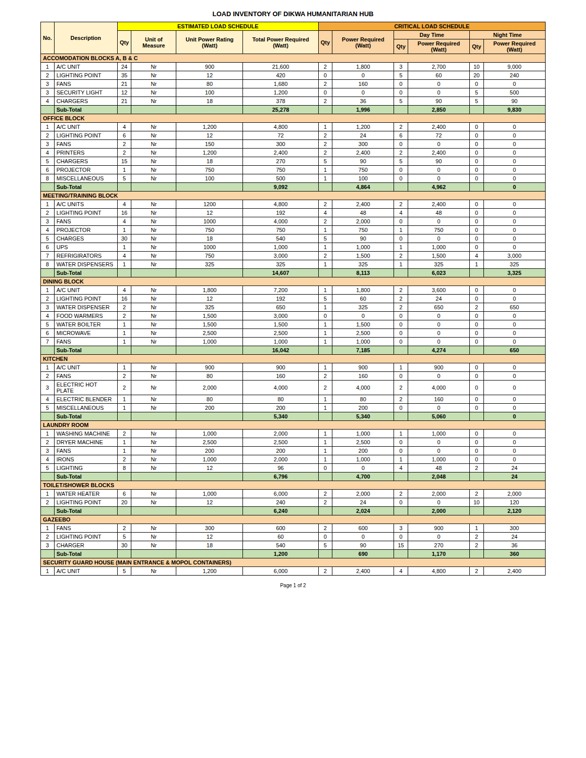LOAD INVENTORY OF DIKWA HUMANITARIAN HUB
| No. | Description | ESTIMATED LOAD SCHEDULE | CRITICAL LOAD SCHEDULE |
| --- | --- | --- | --- |
| Qty | Unit of Measure | Unit Power Rating (Watt) | Total Power Required (Watt) | Qty | Power Required (Watt) | Day Time | Night Time |
| Qty | Power Required (Watt) | Qty | Power Required (Watt) |
| ACCOMODATION BLOCKS A, B & C |
| 1 | A/C UNIT | 24 | Nr | 900 | 21,600 | 2 | 1,800 | 3 | 2,700 | 10 | 9,000 |
| 2 | LIGHTING POINT | 35 | Nr | 12 | 420 | 0 | 0 | 5 | 60 | 20 | 240 |
| 3 | FANS | 21 | Nr | 80 | 1,680 | 2 | 160 | 0 | 0 | 0 | 0 |
| 3 | SECURITY LIGHT | 12 | Nr | 100 | 1,200 | 0 | 0 | 0 | 0 | 5 | 500 |
| 4 | CHARGERS | 21 | Nr | 18 | 378 | 2 | 36 | 5 | 90 | 5 | 90 |
| | Sub-Total | | | | 25,278 | | 1,996 | | 2,850 | | 9,830 |
| OFFICE BLOCK |
| 1 | A/C UNIT | 4 | Nr | 1,200 | 4,800 | 1 | 1,200 | 2 | 2,400 | 0 | 0 |
| 2 | LIGHTING POINT | 6 | Nr | 12 | 72 | 2 | 24 | 6 | 72 | 0 | 0 |
| 3 | FANS | 2 | Nr | 150 | 300 | 2 | 300 | 0 | 0 | 0 | 0 |
| 4 | PRINTERS | 2 | Nr | 1,200 | 2,400 | 2 | 2,400 | 2 | 2,400 | 0 | 0 |
| 5 | CHARGERS | 15 | Nr | 18 | 270 | 5 | 90 | 5 | 90 | 0 | 0 |
| 6 | PROJECTOR | 1 | Nr | 750 | 750 | 1 | 750 | 0 | 0 | 0 | 0 |
| 8 | MISCELLANEOUS | 5 | Nr | 100 | 500 | 1 | 100 | 0 | 0 | 0 | 0 |
| | Sub-Total | | | | 9,092 | | 4,864 | | 4,962 | | 0 |
| MEETING/TRAINING BLOCK |
| 1 | A/C UNITS | 4 | Nr | 1200 | 4,800 | 2 | 2,400 | 2 | 2,400 | 0 | 0 |
| 2 | LIGHTING POINT | 16 | Nr | 12 | 192 | 4 | 48 | 4 | 48 | 0 | 0 |
| 3 | FANS | 4 | Nr | 1000 | 4,000 | 2 | 2,000 | 0 | 0 | 0 | 0 |
| 4 | PROJECTOR | 1 | Nr | 750 | 750 | 1 | 750 | 1 | 750 | 0 | 0 |
| 5 | CHARGES | 30 | Nr | 18 | 540 | 5 | 90 | 0 | 0 | 0 | 0 |
| 6 | UPS | 1 | Nr | 1000 | 1,000 | 1 | 1,000 | 1 | 1,000 | 0 | 0 |
| 7 | REFRIGIRATORS | 4 | Nr | 750 | 3,000 | 2 | 1,500 | 2 | 1,500 | 4 | 3,000 |
| 8 | WATER DISPENSERS | 1 | Nr | 325 | 325 | 1 | 325 | 1 | 325 | 1 | 325 |
| | Sub-Total | | | | 14,607 | | 8,113 | | 6,023 | | 3,325 |
| DINING BLOCK |
| 1 | A/C UNIT | 4 | Nr | 1,800 | 7,200 | 1 | 1,800 | 2 | 3,600 | 0 | 0 |
| 2 | LIGHTING POINT | 16 | Nr | 12 | 192 | 5 | 60 | 2 | 24 | 0 | 0 |
| 3 | WATER DISPENSER | 2 | Nr | 325 | 650 | 1 | 325 | 2 | 650 | 2 | 650 |
| 4 | FOOD WARMERS | 2 | Nr | 1,500 | 3,000 | 0 | 0 | 0 | 0 | 0 | 0 |
| 5 | WATER BOILTER | 1 | Nr | 1,500 | 1,500 | 1 | 1,500 | 0 | 0 | 0 | 0 |
| 6 | MICROWAVE | 1 | Nr | 2,500 | 2,500 | 1 | 2,500 | 0 | 0 | 0 | 0 |
| 7 | FANS | 1 | Nr | 1,000 | 1,000 | 1 | 1,000 | 0 | 0 | 0 | 0 |
| | Sub-Total | | | | 16,042 | | 7,185 | | 4,274 | | 650 |
| KITCHEN |
| 1 | A/C UNIT | 1 | Nr | 900 | 900 | 1 | 900 | 1 | 900 | 0 | 0 |
| 2 | FANS | 2 | Nr | 80 | 160 | 2 | 160 | 0 | 0 | 0 | 0 |
| 3 | ELECTRIC HOT PLATE | 2 | Nr | 2,000 | 4,000 | 2 | 4,000 | 2 | 4,000 | 0 | 0 |
| 4 | ELECTRIC BLENDER | 1 | Nr | 80 | 80 | 1 | 80 | 2 | 160 | 0 | 0 |
| 5 | MISCELLANEOUS | 1 | Nr | 200 | 200 | 1 | 200 | 0 | 0 | 0 | 0 |
| | Sub-Total | | | | 5,340 | | 5,340 | | 5,060 | | 0 |
| LAUNDRY ROOM |
| 1 | WASHING MACHINE | 2 | Nr | 1,000 | 2,000 | 1 | 1,000 | 1 | 1,000 | 0 | 0 |
| 2 | DRYER MACHINE | 1 | Nr | 2,500 | 2,500 | 1 | 2,500 | 0 | 0 | 0 | 0 |
| 3 | FANS | 1 | Nr | 200 | 200 | 1 | 200 | 0 | 0 | 0 | 0 |
| 4 | IRONS | 2 | Nr | 1,000 | 2,000 | 1 | 1,000 | 1 | 1,000 | 0 | 0 |
| 5 | LIGHTING | 8 | Nr | 12 | 96 | 0 | 0 | 4 | 48 | 2 | 24 |
| | Sub-Total | | | | 6,796 | | 4,700 | | 2,048 | | 24 |
| TOILET/SHOWER BLOCKS |
| 1 | WATER HEATER | 6 | Nr | 1,000 | 6,000 | 2 | 2,000 | 2 | 2,000 | 2 | 2,000 |
| 2 | LIGHTING POINT | 20 | Nr | 12 | 240 | 2 | 24 | 0 | 0 | 10 | 120 |
| | Sub-Total | | | | 6,240 | | 2,024 | | 2,000 | | 2,120 |
| GAZEEBO |
| 1 | FANS | 2 | Nr | 300 | 600 | 2 | 600 | 3 | 900 | 1 | 300 |
| 2 | LIGHTING POINT | 5 | Nr | 12 | 60 | 0 | 0 | 0 | 0 | 2 | 24 |
| 3 | CHARGER | 30 | Nr | 18 | 540 | 5 | 90 | 15 | 270 | 2 | 36 |
| | Sub-Total | | | | 1,200 | | 690 | | 1,170 | | 360 |
| SECURITY GUARD HOUSE (MAIN ENTRANCE & MOPOL CONTAINERS) |
| 1 | A/C UNIT | 5 | Nr | 1,200 | 6,000 | 2 | 2,400 | 4 | 4,800 | 2 | 2,400 |
Page 1 of 2